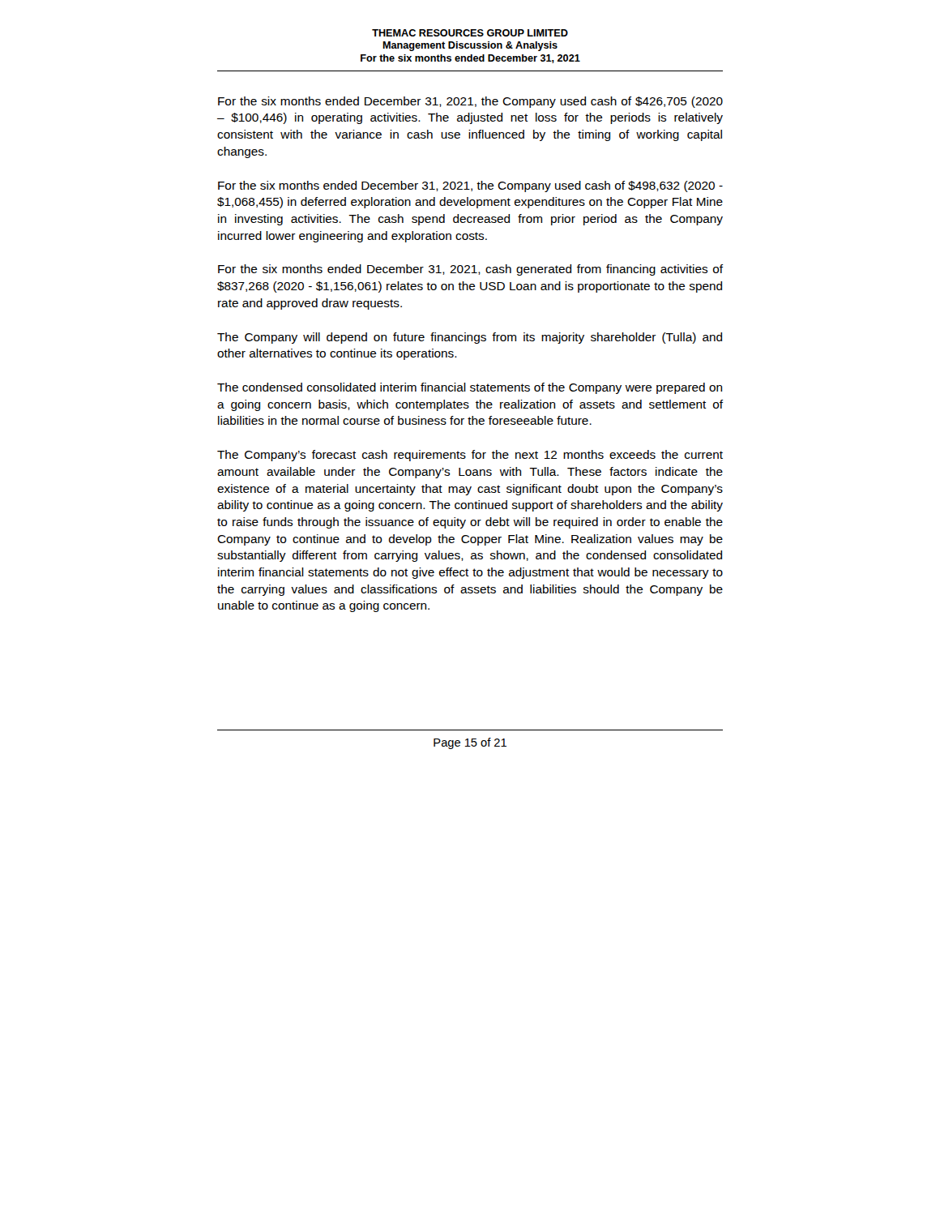THEMAC RESOURCES GROUP LIMITED Management Discussion & Analysis For the six months ended December 31, 2021
For the six months ended December 31, 2021, the Company used cash of $426,705 (2020 – $100,446) in operating activities. The adjusted net loss for the periods is relatively consistent with the variance in cash use influenced by the timing of working capital changes.
For the six months ended December 31, 2021, the Company used cash of $498,632 (2020 - $1,068,455) in deferred exploration and development expenditures on the Copper Flat Mine in investing activities. The cash spend decreased from prior period as the Company incurred lower engineering and exploration costs.
For the six months ended December 31, 2021, cash generated from financing activities of $837,268 (2020 - $1,156,061) relates to on the USD Loan and is proportionate to the spend rate and approved draw requests.
The Company will depend on future financings from its majority shareholder (Tulla) and other alternatives to continue its operations.
The condensed consolidated interim financial statements of the Company were prepared on a going concern basis, which contemplates the realization of assets and settlement of liabilities in the normal course of business for the foreseeable future.
The Company’s forecast cash requirements for the next 12 months exceeds the current amount available under the Company’s Loans with Tulla. These factors indicate the existence of a material uncertainty that may cast significant doubt upon the Company’s ability to continue as a going concern. The continued support of shareholders and the ability to raise funds through the issuance of equity or debt will be required in order to enable the Company to continue and to develop the Copper Flat Mine. Realization values may be substantially different from carrying values, as shown, and the condensed consolidated interim financial statements do not give effect to the adjustment that would be necessary to the carrying values and classifications of assets and liabilities should the Company be unable to continue as a going concern.
Page 15 of 21